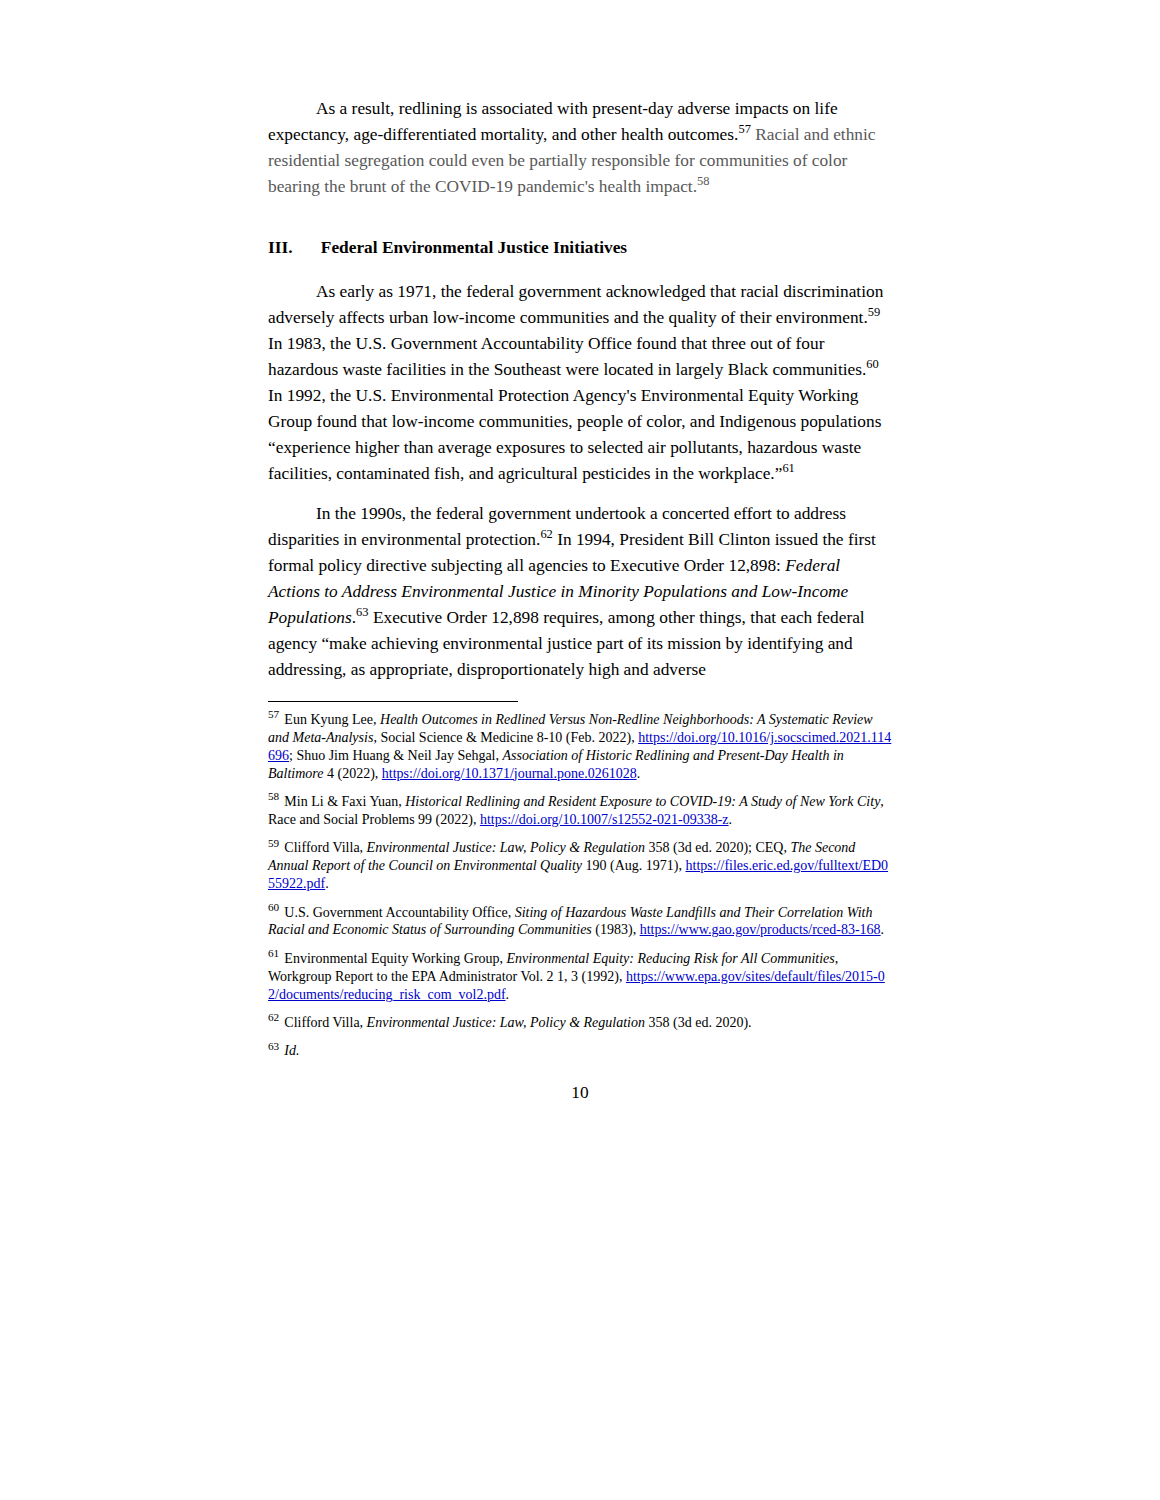As a result, redlining is associated with present-day adverse impacts on life expectancy, age-differentiated mortality, and other health outcomes.57 Racial and ethnic residential segregation could even be partially responsible for communities of color bearing the brunt of the COVID-19 pandemic's health impact.58
III. Federal Environmental Justice Initiatives
As early as 1971, the federal government acknowledged that racial discrimination adversely affects urban low-income communities and the quality of their environment.59 In 1983, the U.S. Government Accountability Office found that three out of four hazardous waste facilities in the Southeast were located in largely Black communities.60 In 1992, the U.S. Environmental Protection Agency's Environmental Equity Working Group found that low-income communities, people of color, and Indigenous populations “experience higher than average exposures to selected air pollutants, hazardous waste facilities, contaminated fish, and agricultural pesticides in the workplace.”61
In the 1990s, the federal government undertook a concerted effort to address disparities in environmental protection.62 In 1994, President Bill Clinton issued the first formal policy directive subjecting all agencies to Executive Order 12,898: Federal Actions to Address Environmental Justice in Minority Populations and Low-Income Populations.63 Executive Order 12,898 requires, among other things, that each federal agency “make achieving environmental justice part of its mission by identifying and addressing, as appropriate, disproportionately high and adverse
57 Eun Kyung Lee, Health Outcomes in Redlined Versus Non-Redline Neighborhoods: A Systematic Review and Meta-Analysis, Social Science & Medicine 8-10 (Feb. 2022), https://doi.org/10.1016/j.socscimed.2021.114696; Shuo Jim Huang & Neil Jay Sehgal, Association of Historic Redlining and Present-Day Health in Baltimore 4 (2022), https://doi.org/10.1371/journal.pone.0261028.
58 Min Li & Faxi Yuan, Historical Redlining and Resident Exposure to COVID-19: A Study of New York City, Race and Social Problems 99 (2022), https://doi.org/10.1007/s12552-021-09338-z.
59 Clifford Villa, Environmental Justice: Law, Policy & Regulation 358 (3d ed. 2020); CEQ, The Second Annual Report of the Council on Environmental Quality 190 (Aug. 1971), https://files.eric.ed.gov/fulltext/ED055922.pdf.
60 U.S. Government Accountability Office, Siting of Hazardous Waste Landfills and Their Correlation With Racial and Economic Status of Surrounding Communities (1983), https://www.gao.gov/products/rced-83-168.
61 Environmental Equity Working Group, Environmental Equity: Reducing Risk for All Communities, Workgroup Report to the EPA Administrator Vol. 2 1, 3 (1992), https://www.epa.gov/sites/default/files/2015-02/documents/reducing_risk_com_vol2.pdf.
62 Clifford Villa, Environmental Justice: Law, Policy & Regulation 358 (3d ed. 2020).
63 Id.
10